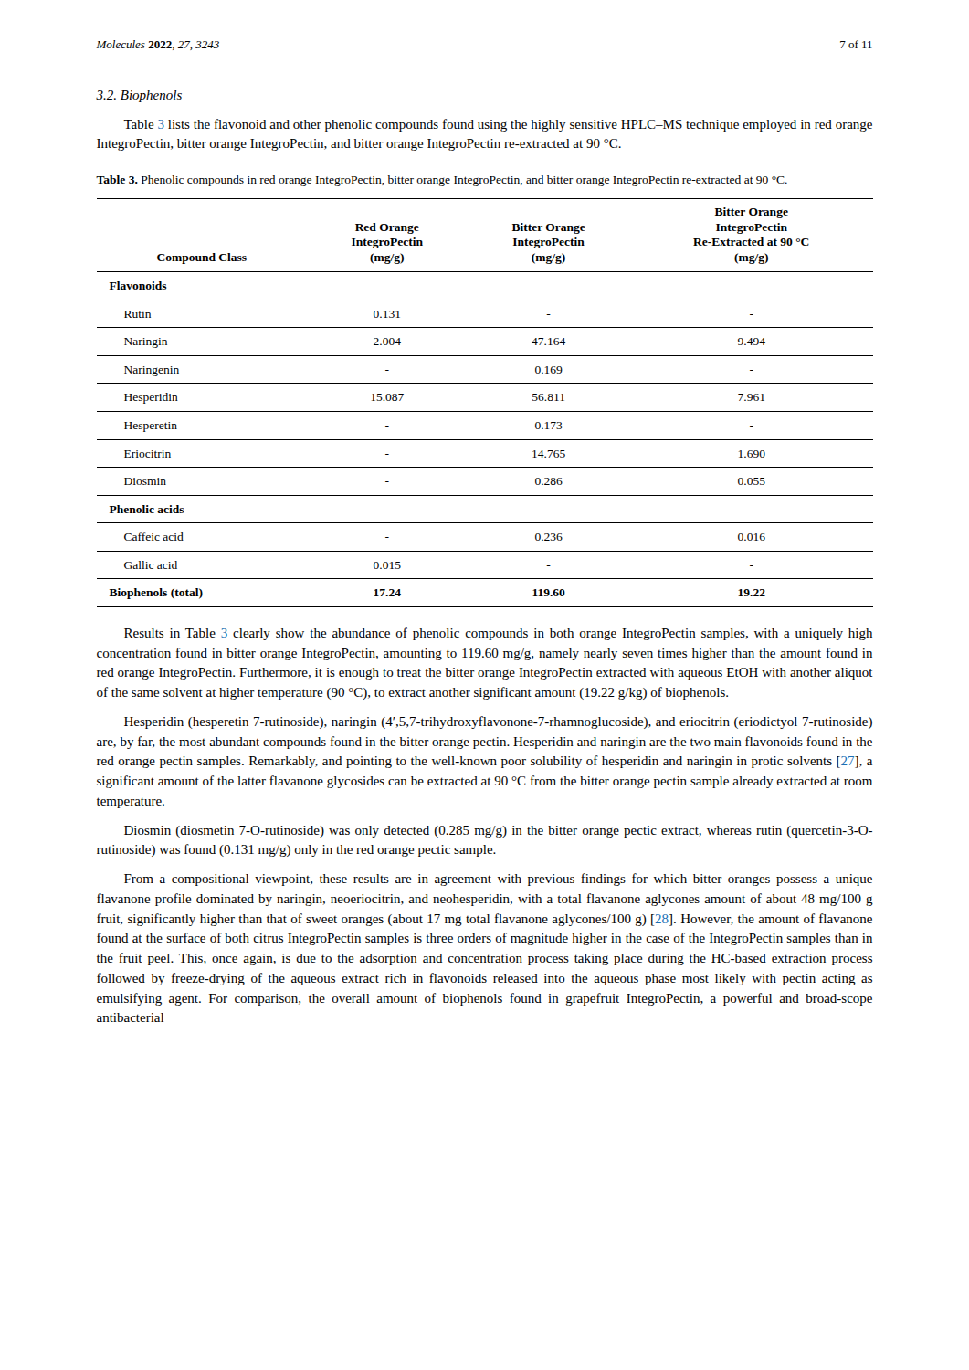Molecules 2022, 27, 3243
7 of 11
3.2. Biophenols
Table 3 lists the flavonoid and other phenolic compounds found using the highly sensitive HPLC–MS technique employed in red orange IntegroPectin, bitter orange IntegroPectin, and bitter orange IntegroPectin re-extracted at 90 °C.
Table 3. Phenolic compounds in red orange IntegroPectin, bitter orange IntegroPectin, and bitter orange IntegroPectin re-extracted at 90 °C.
| Compound Class | Red Orange IntegroPectin (mg/g) | Bitter Orange IntegroPectin (mg/g) | Bitter Orange IntegroPectin Re-Extracted at 90 °C (mg/g) |
| --- | --- | --- | --- |
| Flavonoids | | | |
| Rutin | 0.131 | - | - |
| Naringin | 2.004 | 47.164 | 9.494 |
| Naringenin | - | 0.169 | - |
| Hesperidin | 15.087 | 56.811 | 7.961 |
| Hesperetin | - | 0.173 | - |
| Eriocitrin | - | 14.765 | 1.690 |
| Diosmin | - | 0.286 | 0.055 |
| Phenolic acids | | | |
| Caffeic acid | - | 0.236 | 0.016 |
| Gallic acid | 0.015 | - | - |
| Biophenols (total) | 17.24 | 119.60 | 19.22 |
Results in Table 3 clearly show the abundance of phenolic compounds in both orange IntegroPectin samples, with a uniquely high concentration found in bitter orange IntegroPectin, amounting to 119.60 mg/g, namely nearly seven times higher than the amount found in red orange IntegroPectin. Furthermore, it is enough to treat the bitter orange IntegroPectin extracted with aqueous EtOH with another aliquot of the same solvent at higher temperature (90 °C), to extract another significant amount (19.22 g/kg) of biophenols.
Hesperidin (hesperetin 7-rutinoside), naringin (4′,5,7-trihydroxyflavonone-7-rhamnoglucoside), and eriocitrin (eriodictyol 7-rutinoside) are, by far, the most abundant compounds found in the bitter orange pectin. Hesperidin and naringin are the two main flavonoids found in the red orange pectin samples. Remarkably, and pointing to the well-known poor solubility of hesperidin and naringin in protic solvents [27], a significant amount of the latter flavanone glycosides can be extracted at 90 °C from the bitter orange pectin sample already extracted at room temperature.
Diosmin (diosmetin 7-O-rutinoside) was only detected (0.285 mg/g) in the bitter orange pectic extract, whereas rutin (quercetin-3-O-rutinoside) was found (0.131 mg/g) only in the red orange pectic sample.
From a compositional viewpoint, these results are in agreement with previous findings for which bitter oranges possess a unique flavanone profile dominated by naringin, neoeriocitrin, and neohesperidin, with a total flavanone aglycones amount of about 48 mg/100 g fruit, significantly higher than that of sweet oranges (about 17 mg total flavanone aglycones/100 g) [28]. However, the amount of flavanone found at the surface of both citrus IntegroPectin samples is three orders of magnitude higher in the case of the IntegroPectin samples than in the fruit peel. This, once again, is due to the adsorption and concentration process taking place during the HC-based extraction process followed by freeze-drying of the aqueous extract rich in flavonoids released into the aqueous phase most likely with pectin acting as emulsifying agent. For comparison, the overall amount of biophenols found in grapefruit IntegroPectin, a powerful and broad-scope antibacterial